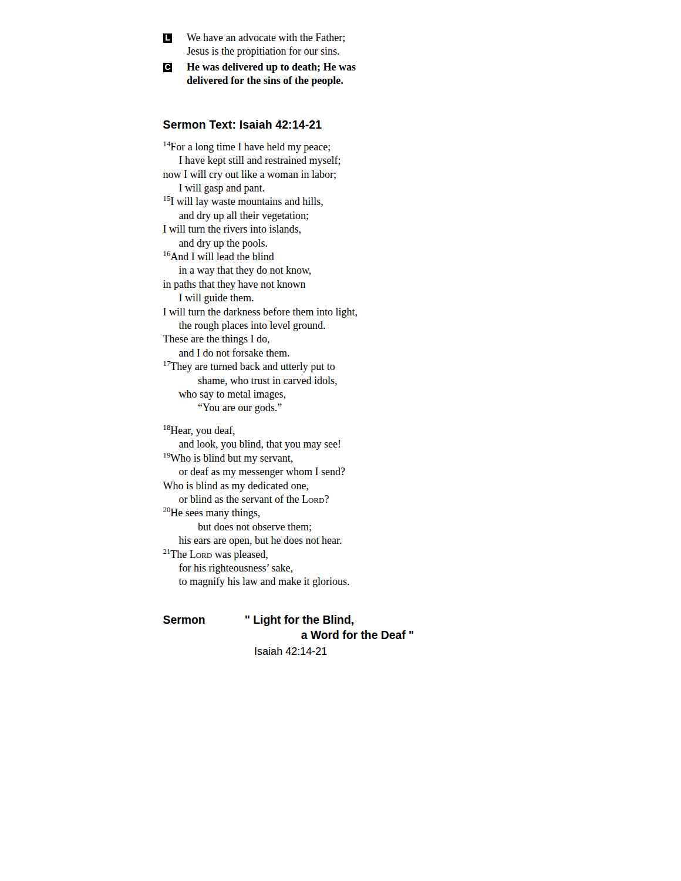L
We have an advocate with the Father; Jesus is the propitiation for our sins.
C
He was delivered up to death; He was delivered for the sins of the people.
Sermon Text: Isaiah 42:14-21
14 For a long time I have held my peace;
I have kept still and restrained myself;
now I will cry out like a woman in labor;
I will gasp and pant.
15 I will lay waste mountains and hills,
and dry up all their vegetation;
I will turn the rivers into islands,
and dry up the pools.
16 And I will lead the blind
in a way that they do not know,
in paths that they have not known
I will guide them.
I will turn the darkness before them into light,
the rough places into level ground.
These are the things I do,
and I do not forsake them.
17 They are turned back and utterly put to
shame, who trust in carved idols,
who say to metal images,
“You are our gods.”
18 Hear, you deaf,
and look, you blind, that you may see!
19 Who is blind but my servant,
or deaf as my messenger whom I send?
Who is blind as my dedicated one,
or blind as the servant of the Lord?
20 He sees many things,
but does not observe them;
his ears are open, but he does not hear.
21 The Lord was pleased,
for his righteousness’ sake,
to magnify his law and make it glorious.
Sermon" Light for the Blind, a Word for the Deaf "
Isaiah 42:14-21